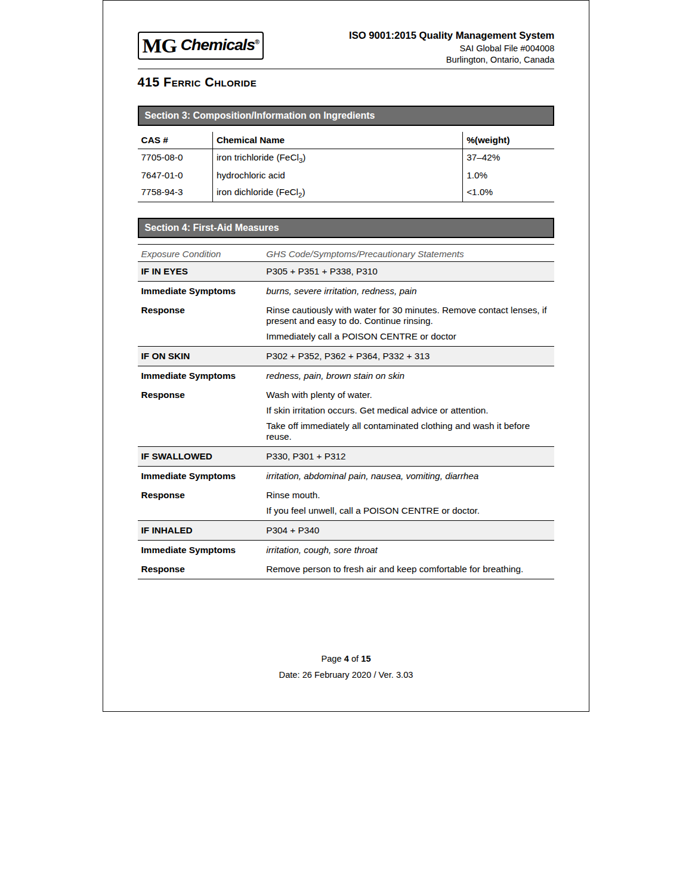MG Chemicals®
ISO 9001:2015 Quality Management System
SAI Global File #004008
Burlington, Ontario, Canada
415 Ferric Chloride
Section 3: Composition/Information on Ingredients
| CAS # | Chemical Name | %(weight) |
| --- | --- | --- |
| 7705-08-0 | iron trichloride (FeCl 3 ) | 37–42% |
| 7647-01-0 | hydrochloric acid | 1.0% |
| 7758-94-3 | iron dichloride (FeCl 2 ) | <1.0% |
Section 4: First-Aid Measures
| Exposure Condition | GHS Code/Symptoms/Precautionary Statements |
| IF IN EYES | P305 + P351 + P338, P310 |
| Immediate Symptoms | burns, severe irritation, redness, pain |
| Response | Rinse cautiously with water for 30 minutes. Remove contact lenses, if present and easy to do. Continue rinsing. Immediately call a POISON CENTRE or doctor |
| IF ON SKIN | P302 + P352, P362 + P364, P332 + 313 |
| Immediate Symptoms | redness, pain, brown stain on skin |
| Response | Wash with plenty of water. If skin irritation occurs. Get medical advice or attention. Take off immediately all contaminated clothing and wash it before reuse. |
| IF SWALLOWED | P330, P301 + P312 |
| Immediate Symptoms | irritation, abdominal pain, nausea, vomiting, diarrhea |
| Response | Rinse mouth. If you feel unwell, call a POISON CENTRE or doctor. |
| IF INHALED | P304 + P340 |
| Immediate Symptoms | irritation, cough, sore throat |
| Response | Remove person to fresh air and keep comfortable for breathing. |
Page 4 of 15
Date: 26 February 2020 / Ver. 3.03